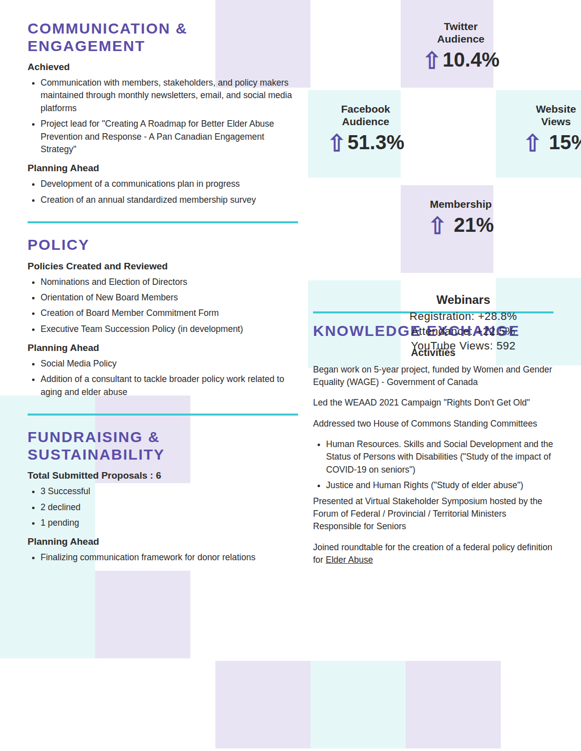Communication &
Engagement
Achieved
Communication with members, stakeholders, and policy makers maintained through monthly newsletters, email, and social media platforms
Project lead for "Creating A Roadmap for Better Elder Abuse Prevention and Response - A Pan Canadian Engagement Strategy"
Planning Ahead
Development of a communications plan in progress
Creation of an annual standardized membership survey
Policy
Policies Created and Reviewed
Nominations and Election of Directors
Orientation of New Board Members
Creation of Board Member Commitment Form
Executive Team Succession Policy (in development)
Planning Ahead
Social Media Policy
Addition of a consultant to tackle broader policy work related to aging and elder abuse
Fundraising &
Sustainability
Total Submitted Proposals : 6
3 Successful
2 declined
1 pending
Planning Ahead
Finalizing communication framework for donor relations
Twitter
Audience
⇧10.4%
Facebook
Audience
⇧51.3%
Website
Views
⇧ 15%
Membership
⇧ 21%
Webinars
Registration: +28.8%
Attendance: +22.5%
YouTube Views: 592
Knowledge Exchange
Activities
Began work on 5-year project, funded by Women and Gender Equality (WAGE) - Government of Canada
Led the WEAAD 2021 Campaign "Rights Don't Get Old"
Addressed two House of Commons Standing Committees
Human Resources. Skills and Social Development and the Status of Persons with Disabilities ("Study of the impact of COVID-19 on seniors")
Justice and Human Rights ("Study of elder abuse")
Presented at Virtual Stakeholder Symposium hosted by the Forum of Federal / Provincial / Territorial Ministers Responsible for Seniors
Joined roundtable for the creation of a federal policy definition for Elder Abuse